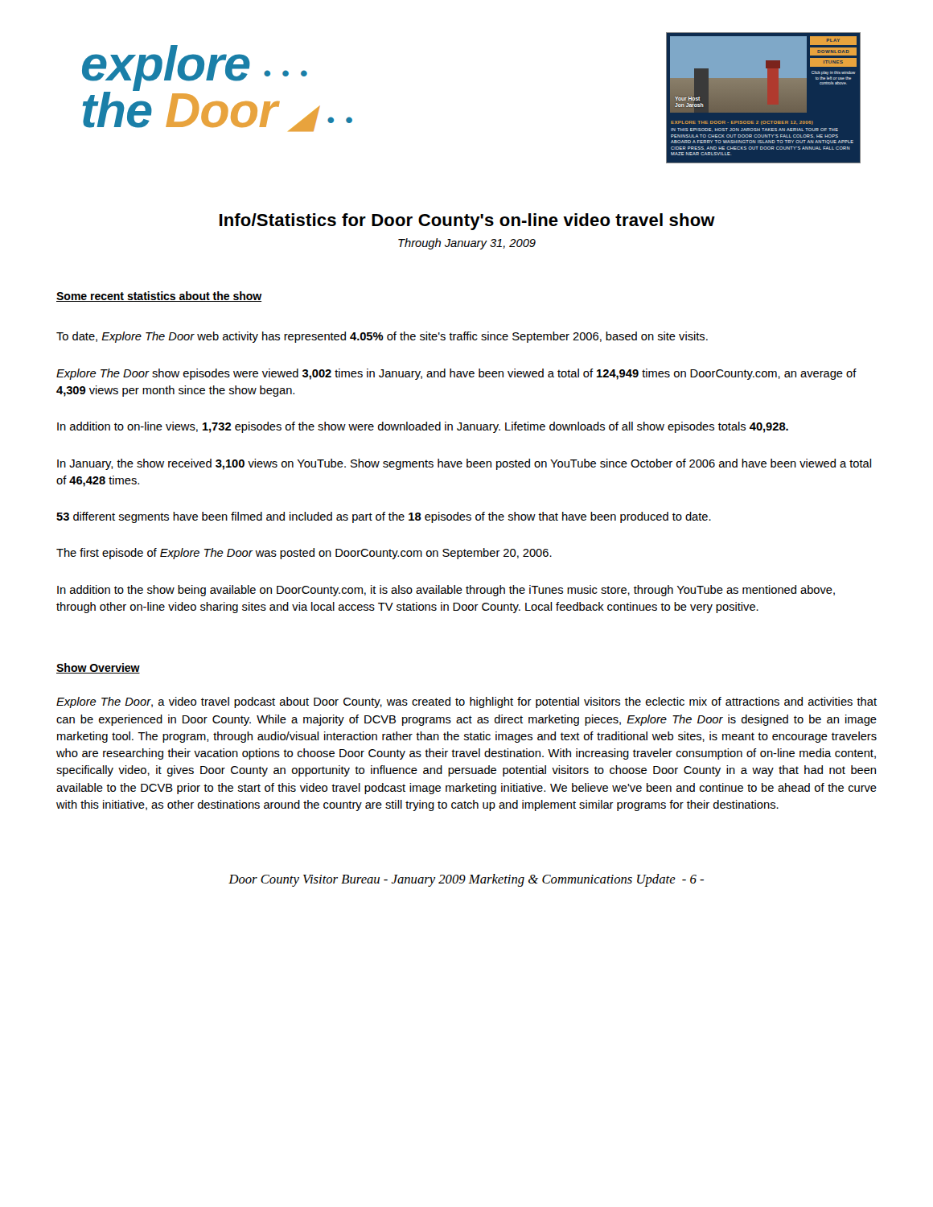explore • • •
the Door ◢ • •
Your Host
Jon Jarosh
PLAY
DOWNLOAD
ITUNES
Click play in this window to the left or use the controls above.
EXPLORE THE DOOR - EPISODE 2 (OCTOBER 12, 2006) IN THIS EPISODE, HOST JON JAROSH TAKES AN AERIAL TOUR OF THE PENINSULA TO CHECK OUT DOOR COUNTY'S FALL COLORS, HE HOPS ABOARD A FERRY TO WASHINGTON ISLAND TO TRY OUT AN ANTIQUE APPLE CIDER PRESS, AND HE CHECKS OUT DOOR COUNTY'S ANNUAL FALL CORN MAZE NEAR CARLSVILLE.
Info/Statistics for Door County's on-line video travel show
Through January 31, 2009
Some recent statistics about the show
To date, Explore The Door web activity has represented 4.05% of the site's traffic since September 2006, based on site visits.
Explore The Door show episodes were viewed 3,002 times in January, and have been viewed a total of 124,949 times on DoorCounty.com, an average of 4,309 views per month since the show began.
In addition to on-line views, 1,732 episodes of the show were downloaded in January. Lifetime downloads of all show episodes totals 40,928.
In January, the show received 3,100 views on YouTube. Show segments have been posted on YouTube since October of 2006 and have been viewed a total of 46,428 times.
53 different segments have been filmed and included as part of the 18 episodes of the show that have been produced to date.
The first episode of Explore The Door was posted on DoorCounty.com on September 20, 2006.
In addition to the show being available on DoorCounty.com, it is also available through the iTunes music store, through YouTube as mentioned above, through other on-line video sharing sites and via local access TV stations in Door County. Local feedback continues to be very positive.
Show Overview
Explore The Door, a video travel podcast about Door County, was created to highlight for potential visitors the eclectic mix of attractions and activities that can be experienced in Door County. While a majority of DCVB programs act as direct marketing pieces, Explore The Door is designed to be an image marketing tool. The program, through audio/visual interaction rather than the static images and text of traditional web sites, is meant to encourage travelers who are researching their vacation options to choose Door County as their travel destination. With increasing traveler consumption of on-line media content, specifically video, it gives Door County an opportunity to influence and persuade potential visitors to choose Door County in a way that had not been available to the DCVB prior to the start of this video travel podcast image marketing initiative. We believe we've been and continue to be ahead of the curve with this initiative, as other destinations around the country are still trying to catch up and implement similar programs for their destinations.
Door County Visitor Bureau - January 2009 Marketing & Communications Update - 6 -